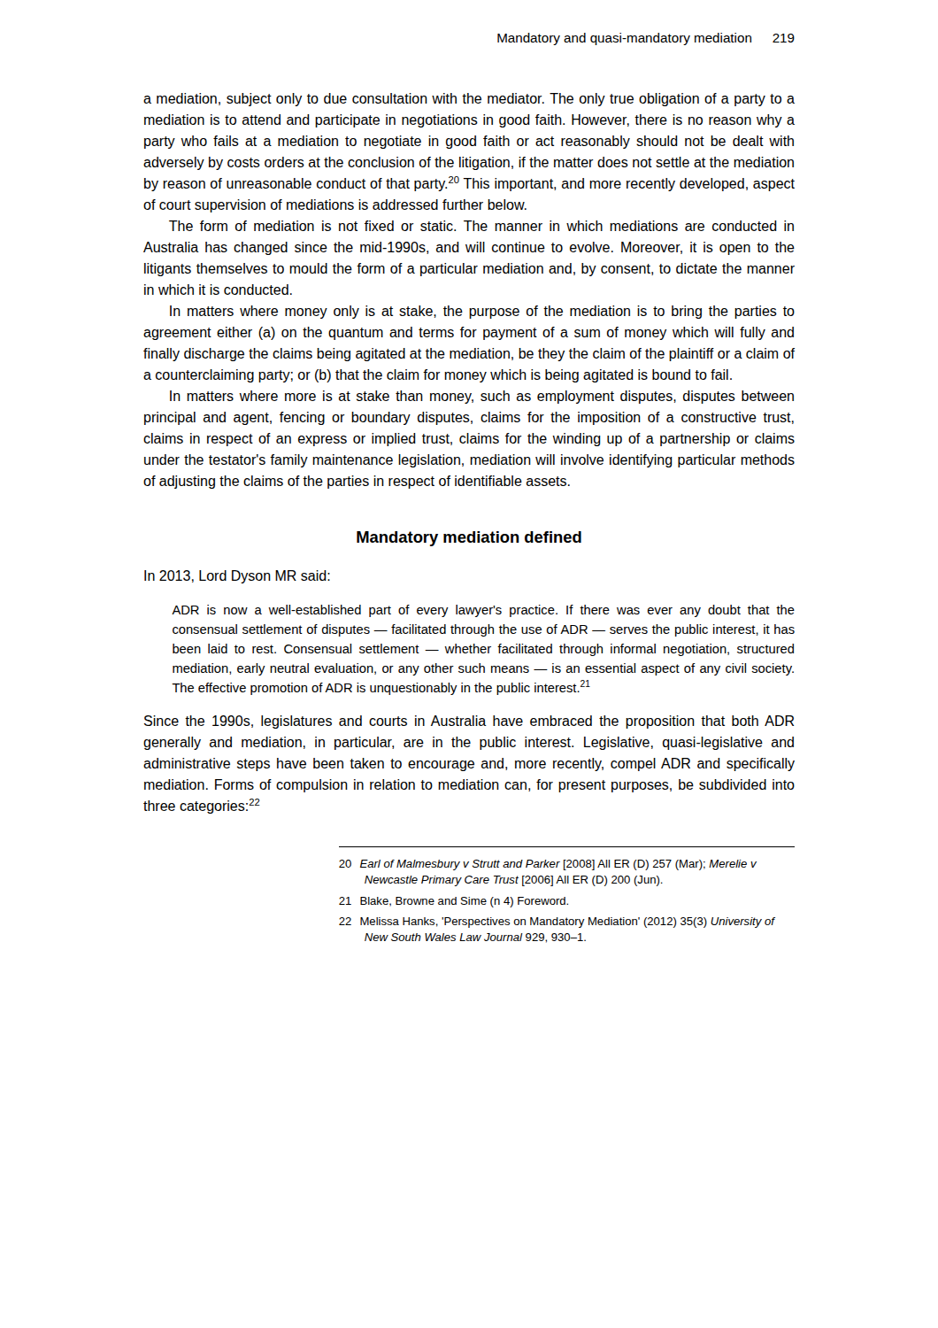Mandatory and quasi-mandatory mediation 219
a mediation, subject only to due consultation with the mediator. The only true obligation of a party to a mediation is to attend and participate in negotiations in good faith. However, there is no reason why a party who fails at a mediation to negotiate in good faith or act reasonably should not be dealt with adversely by costs orders at the conclusion of the litigation, if the matter does not settle at the mediation by reason of unreasonable conduct of that party.20 This important, and more recently developed, aspect of court supervision of mediations is addressed further below.
The form of mediation is not fixed or static. The manner in which mediations are conducted in Australia has changed since the mid-1990s, and will continue to evolve. Moreover, it is open to the litigants themselves to mould the form of a particular mediation and, by consent, to dictate the manner in which it is conducted.
In matters where money only is at stake, the purpose of the mediation is to bring the parties to agreement either (a) on the quantum and terms for payment of a sum of money which will fully and finally discharge the claims being agitated at the mediation, be they the claim of the plaintiff or a claim of a counterclaiming party; or (b) that the claim for money which is being agitated is bound to fail.
In matters where more is at stake than money, such as employment disputes, disputes between principal and agent, fencing or boundary disputes, claims for the imposition of a constructive trust, claims in respect of an express or implied trust, claims for the winding up of a partnership or claims under the testator's family maintenance legislation, mediation will involve identifying particular methods of adjusting the claims of the parties in respect of identifiable assets.
Mandatory mediation defined
In 2013, Lord Dyson MR said:
ADR is now a well-established part of every lawyer's practice. If there was ever any doubt that the consensual settlement of disputes — facilitated through the use of ADR — serves the public interest, it has been laid to rest. Consensual settlement — whether facilitated through informal negotiation, structured mediation, early neutral evaluation, or any other such means — is an essential aspect of any civil society. The effective promotion of ADR is unquestionably in the public interest.21
Since the 1990s, legislatures and courts in Australia have embraced the proposition that both ADR generally and mediation, in particular, are in the public interest. Legislative, quasi-legislative and administrative steps have been taken to encourage and, more recently, compel ADR and specifically mediation. Forms of compulsion in relation to mediation can, for present purposes, be subdivided into three categories:22
20 Earl of Malmesbury v Strutt and Parker [2008] All ER (D) 257 (Mar); Merelie v Newcastle Primary Care Trust [2006] All ER (D) 200 (Jun).
21 Blake, Browne and Sime (n 4) Foreword.
22 Melissa Hanks, 'Perspectives on Mandatory Mediation' (2012) 35(3) University of New South Wales Law Journal 929, 930–1.